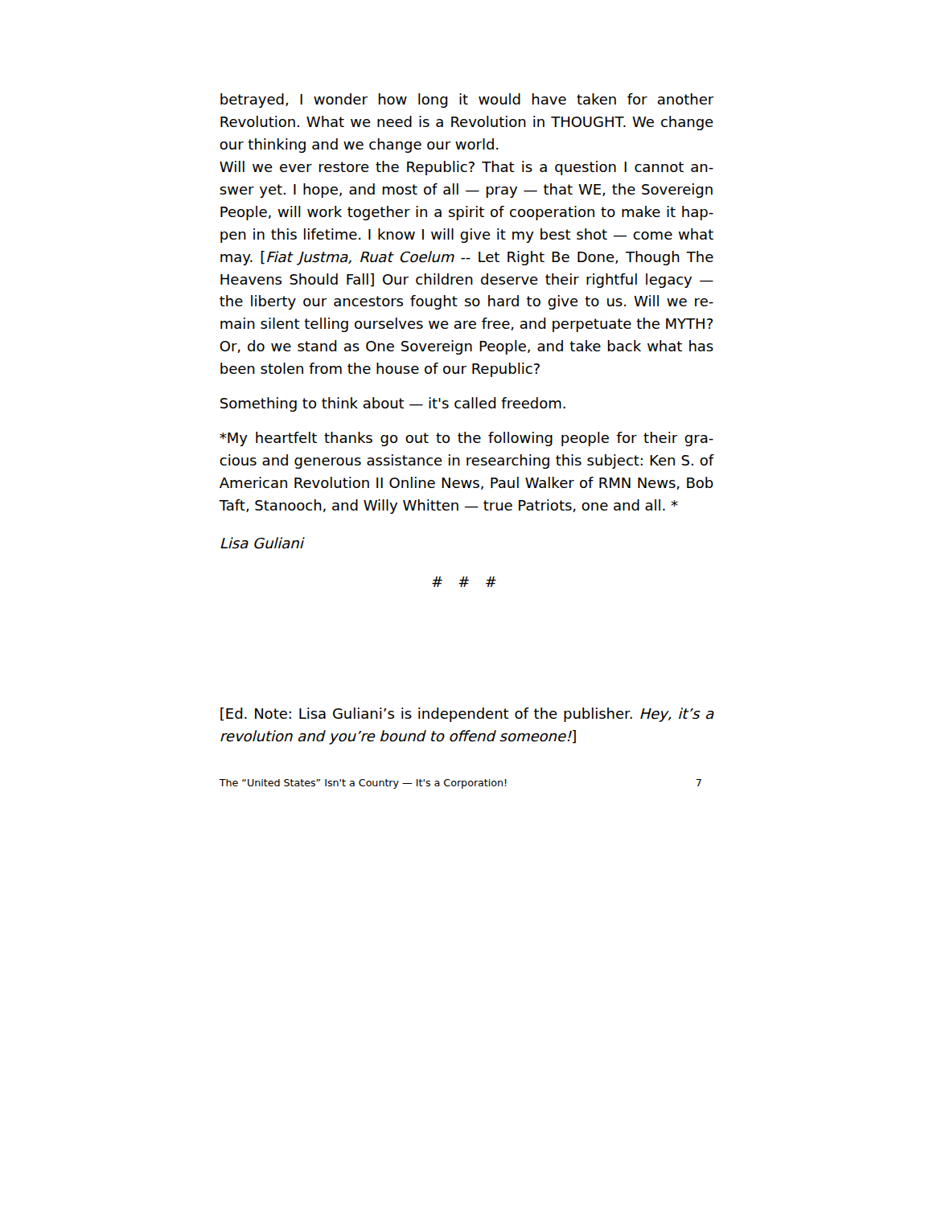betrayed, I wonder how long it would have taken for another Revolution. What we need is a Revolution in THOUGHT. We change our thinking and we change our world.
Will we ever restore the Republic? That is a question I cannot answer yet. I hope, and most of all — pray — that WE, the Sovereign People, will work together in a spirit of cooperation to make it happen in this lifetime. I know I will give it my best shot — come what may. [Fiat Justma, Ruat Coelum -- Let Right Be Done, Though The Heavens Should Fall] Our children deserve their rightful legacy — the liberty our ancestors fought so hard to give to us. Will we remain silent telling ourselves we are free, and perpetuate the MYTH? Or, do we stand as One Sovereign People, and take back what has been stolen from the house of our Republic?
Something to think about — it's called freedom.
*My heartfelt thanks go out to the following people for their gracious and generous assistance in researching this subject: Ken S. of American Revolution II Online News, Paul Walker of RMN News, Bob Taft, Stanooch, and Willy Whitten — true Patriots, one and all. *
Lisa Guliani
# # #
[Ed. Note: Lisa Guliani’s is independent of the publisher. Hey, it’s a revolution and you’re bound to offend someone!]
The “United States” Isn't a Country — It's a Corporation! 7